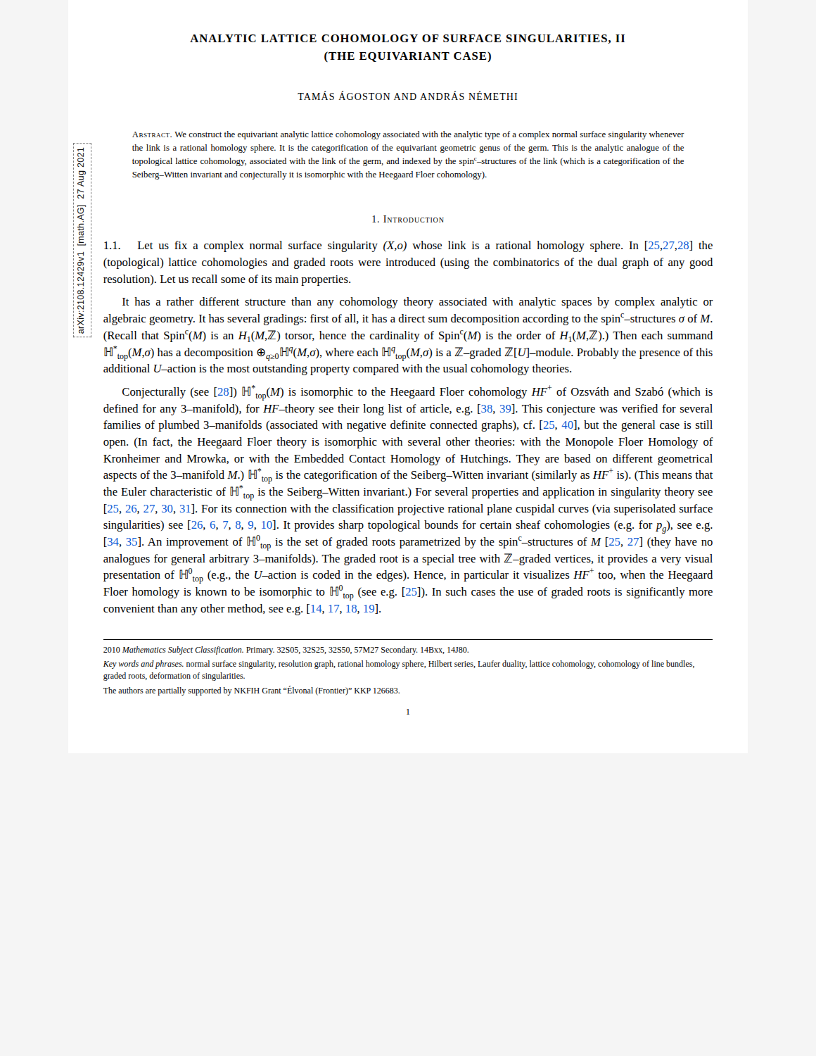arXiv:2108.12429v1 [math.AG] 27 Aug 2021
Analytic lattice cohomology of surface singularities, II
(the equivariant case)
Tamás Ágoston and András Némethi
Abstract. We construct the equivariant analytic lattice cohomology associated with the analytic type of a complex normal surface singularity whenever the link is a rational homology sphere. It is the categorification of the equivariant geometric genus of the germ. This is the analytic analogue of the topological lattice cohomology, associated with the link of the germ, and indexed by the spinc–structures of the link (which is a categorification of the Seiberg–Witten invariant and conjecturally it is isomorphic with the Heegaard Floer cohomology).
1. Introduction
1.1. Let us fix a complex normal surface singularity (X,o) whose link is a rational homology sphere. In [25,27,28] the (topological) lattice cohomologies and graded roots were introduced (using the combinatorics of the dual graph of any good resolution). Let us recall some of its main properties.
It has a rather different structure than any cohomology theory associated with analytic spaces by complex analytic or algebraic geometry. It has several gradings: first of all, it has a direct sum decomposition according to the spinc–structures σ of M. (Recall that Spinc(M) is an H1(M,ℤ) torsor, hence the cardinality of Spinc(M) is the order of H1(M,ℤ).) Then each summand ℍ*top(M,σ) has a decomposition ⊕q≥0ℍq(M,σ), where each ℍqtop(M,σ) is a ℤ–graded ℤ[U]–module. Probably the presence of this additional U–action is the most outstanding property compared with the usual cohomology theories.
Conjecturally (see [28]) ℍ*top(M) is isomorphic to the Heegaard Floer cohomology HF+ of Ozsváth and Szabó (which is defined for any 3–manifold), for HF–theory see their long list of article, e.g. [38, 39]. This conjecture was verified for several families of plumbed 3–manifolds (associated with negative definite connected graphs), cf. [25, 40], but the general case is still open. (In fact, the Heegaard Floer theory is isomorphic with several other theories: with the Monopole Floer Homology of Kronheimer and Mrowka, or with the Embedded Contact Homology of Hutchings. They are based on different geometrical aspects of the 3–manifold M.) ℍ*top is the categorification of the Seiberg–Witten invariant (similarly as HF+ is). (This means that the Euler characteristic of ℍ*top is the Seiberg–Witten invariant.) For several properties and application in singularity theory see [25, 26, 27, 30, 31]. For its connection with the classification projective rational plane cuspidal curves (via superisolated surface singularities) see [26, 6, 7, 8, 9, 10]. It provides sharp topological bounds for certain sheaf cohomologies (e.g. for pg), see e.g. [34, 35]. An improvement of ℍ0top is the set of graded roots parametrized by the spinc–structures of M [25, 27] (they have no analogues for general arbitrary 3–manifolds). The graded root is a special tree with ℤ–graded vertices, it provides a very visual presentation of ℍ0top (e.g., the U–action is coded in the edges). Hence, in particular it visualizes HF+ too, when the Heegaard Floer homology is known to be isomorphic to ℍ0top (see e.g. [25]). In such cases the use of graded roots is significantly more convenient than any other method, see e.g. [14, 17, 18, 19].
2010 Mathematics Subject Classification. Primary. 32S05, 32S25, 32S50, 57M27 Secondary. 14Bxx, 14J80.
Key words and phrases. normal surface singularity, resolution graph, rational homology sphere, Hilbert series, Laufer duality, lattice cohomology, cohomology of line bundles, graded roots, deformation of singularities.
The authors are partially supported by NKFIH Grant “Élvonal (Frontier)” KKP 126683.
1